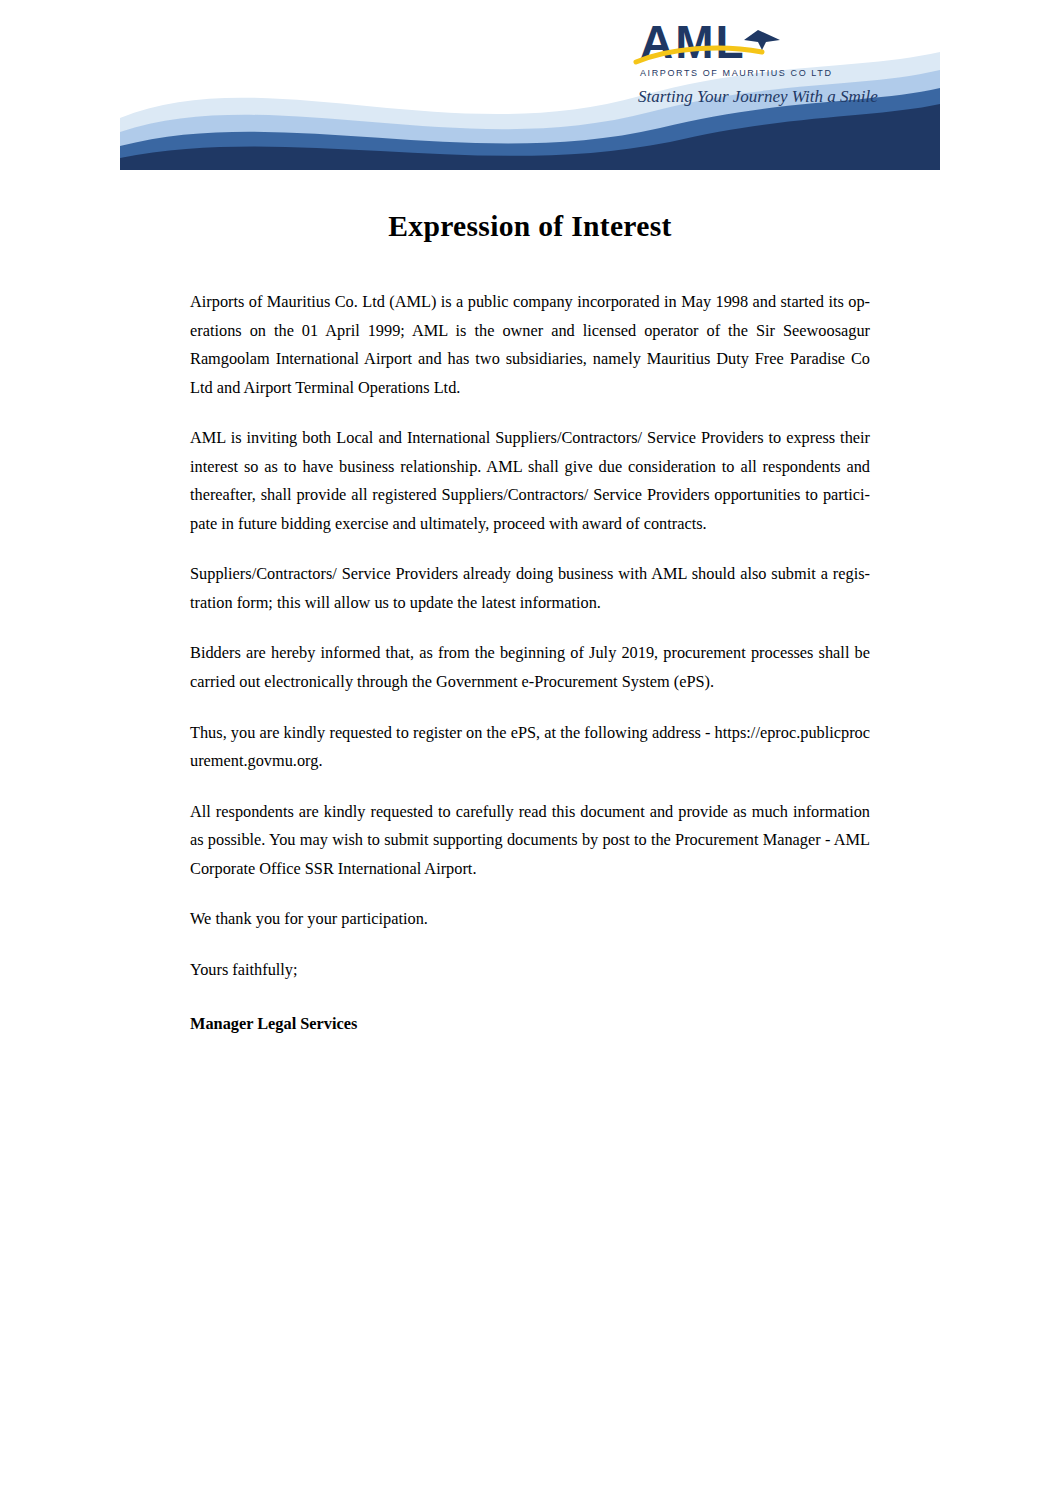Airports of Mauritius Co Ltd — Starting Your Journey With a Smile AML AIRPORTS OF MAURITIUS CO LTD Starting Your Journey With a Smile
Expression of Interest
Airports of Mauritius Co. Ltd (AML) is a public company incorporated in May 1998 and started its operations on the 01 April 1999; AML is the owner and licensed operator of the Sir Seewoosagur Ramgoolam International Airport and has two subsidiaries, namely Mauritius Duty Free Paradise Co Ltd and Airport Terminal Operations Ltd.
AML is inviting both Local and International Suppliers/Contractors/ Service Providers to express their interest so as to have business relationship. AML shall give due consideration to all respondents and thereafter, shall provide all registered Suppliers/Contractors/ Service Providers opportunities to participate in future bidding exercise and ultimately, proceed with award of contracts.
Suppliers/Contractors/ Service Providers already doing business with AML should also submit a registration form; this will allow us to update the latest information.
Bidders are hereby informed that, as from the beginning of July 2019, procurement processes shall be carried out electronically through the Government e-Procurement System (ePS).
Thus, you are kindly requested to register on the ePS, at the following address - https://eproc.publicprocurement.govmu.org.
All respondents are kindly requested to carefully read this document and provide as much information as possible. You may wish to submit supporting documents by post to the Procurement Manager - AML Corporate Office SSR International Airport.
We thank you for your participation.
Yours faithfully;
Manager Legal Services